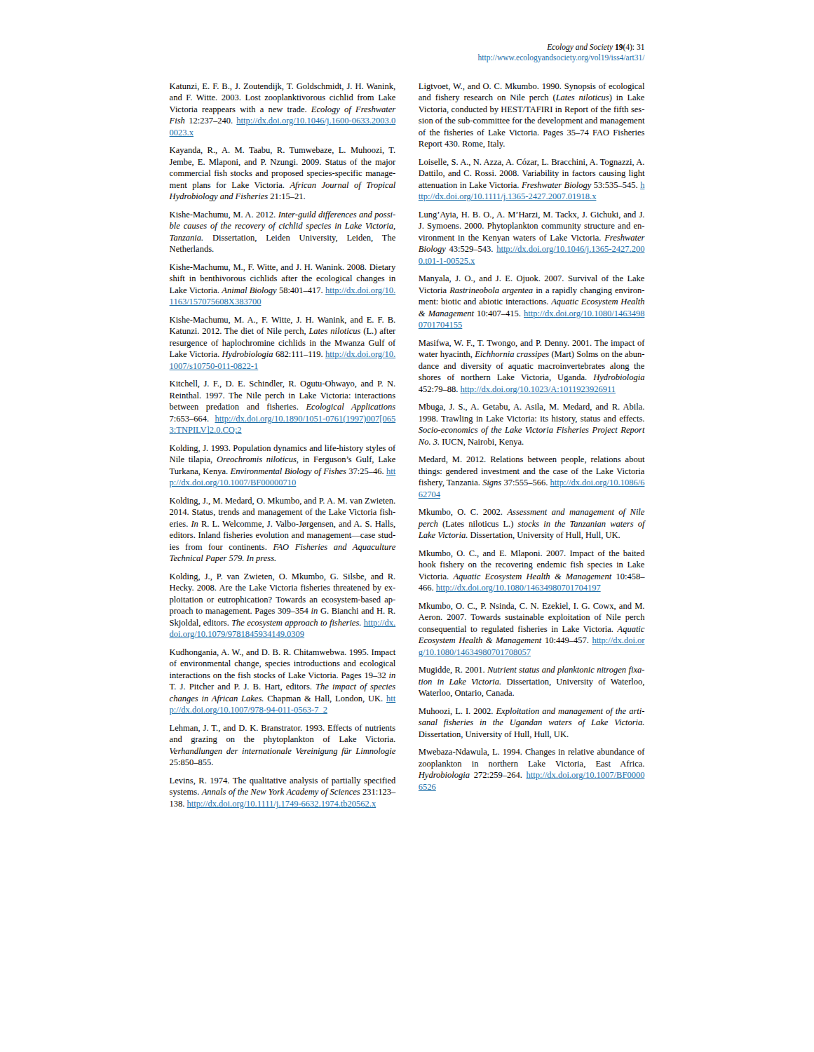Ecology and Society 19(4): 31
http://www.ecologyandsociety.org/vol19/iss4/art31/
Katunzi, E. F. B., J. Zoutendijk, T. Goldschmidt, J. H. Wanink, and F. Witte. 2003. Lost zooplanktivorous cichlid from Lake Victoria reappears with a new trade. Ecology of Freshwater Fish 12:237–240. http://dx.doi.org/10.1046/j.1600-0633.2003.00023.x
Kayanda, R., A. M. Taabu, R. Tumwebaze, L. Muhoozi, T. Jembe, E. Mlaponi, and P. Nzungi. 2009. Status of the major commercial fish stocks and proposed species-specific management plans for Lake Victoria. African Journal of Tropical Hydrobiology and Fisheries 21:15–21.
Kishe-Machumu, M. A. 2012. Inter-guild differences and possible causes of the recovery of cichlid species in Lake Victoria, Tanzania. Dissertation, Leiden University, Leiden, The Netherlands.
Kishe-Machumu, M., F. Witte, and J. H. Wanink. 2008. Dietary shift in benthivorous cichlids after the ecological changes in Lake Victoria. Animal Biology 58:401–417. http://dx.doi.org/10.1163/157075608X383700
Kishe-Machumu, M. A., F. Witte, J. H. Wanink, and E. F. B. Katunzi. 2012. The diet of Nile perch, Lates niloticus (L.) after resurgence of haplochromine cichlids in the Mwanza Gulf of Lake Victoria. Hydrobiologia 682:111–119. http://dx.doi.org/10.1007/s10750-011-0822-1
Kitchell, J. F., D. E. Schindler, R. Ogutu-Ohwayo, and P. N. Reinthal. 1997. The Nile perch in Lake Victoria: interactions between predation and fisheries. Ecological Applications 7:653–664. http://dx.doi.org/10.1890/1051-0761(1997)007[0653:TNPILV]2.0.CO;2
Kolding, J. 1993. Population dynamics and life-history styles of Nile tilapia, Oreochromis niloticus, in Ferguson’s Gulf, Lake Turkana, Kenya. Environmental Biology of Fishes 37:25–46. http://dx.doi.org/10.1007/BF00000710
Kolding, J., M. Medard, O. Mkumbo, and P. A. M. van Zwieten. 2014. Status, trends and management of the Lake Victoria fisheries. In R. L. Welcomme, J. Valbo-Jørgensen, and A. S. Halls, editors. Inland fisheries evolution and management—case studies from four continents. FAO Fisheries and Aquaculture Technical Paper 579. In press.
Kolding, J., P. van Zwieten, O. Mkumbo, G. Silsbe, and R. Hecky. 2008. Are the Lake Victoria fisheries threatened by exploitation or eutrophication? Towards an ecosystem-based approach to management. Pages 309–354 in G. Bianchi and H. R. Skjoldal, editors. The ecosystem approach to fisheries. http://dx.doi.org/10.1079/9781845934149.0309
Kudhongania, A. W., and D. B. R. Chitamwebwa. 1995. Impact of environmental change, species introductions and ecological interactions on the fish stocks of Lake Victoria. Pages 19–32 in T. J. Pitcher and P. J. B. Hart, editors. The impact of species changes in African Lakes. Chapman & Hall, London, UK. http://dx.doi.org/10.1007/978-94-011-0563-7_2
Lehman, J. T., and D. K. Branstrator. 1993. Effects of nutrients and grazing on the phytoplankton of Lake Victoria. Verhandlungen der internationale Vereinigung für Limnologie 25:850–855.
Levins, R. 1974. The qualitative analysis of partially specified systems. Annals of the New York Academy of Sciences 231:123–138. http://dx.doi.org/10.1111/j.1749-6632.1974.tb20562.x
Ligtvoet, W., and O. C. Mkumbo. 1990. Synopsis of ecological and fishery research on Nile perch (Lates niloticus) in Lake Victoria, conducted by HEST/TAFIRI in Report of the fifth session of the sub-committee for the development and management of the fisheries of Lake Victoria. Pages 35–74 FAO Fisheries Report 430. Rome, Italy.
Loiselle, S. A., N. Azza, A. Cózar, L. Bracchini, A. Tognazzi, A. Dattilo, and C. Rossi. 2008. Variability in factors causing light attenuation in Lake Victoria. Freshwater Biology 53:535–545. http://dx.doi.org/10.1111/j.1365-2427.2007.01918.x
Lung’Ayia, H. B. O., A. M’Harzi, M. Tackx, J. Gichuki, and J. J. Symoens. 2000. Phytoplankton community structure and environment in the Kenyan waters of Lake Victoria. Freshwater Biology 43:529–543. http://dx.doi.org/10.1046/j.1365-2427.2000.t01-1-00525.x
Manyala, J. O., and J. E. Ojuok. 2007. Survival of the Lake Victoria Rastrineobola argentea in a rapidly changing environment: biotic and abiotic interactions. Aquatic Ecosystem Health & Management 10:407–415. http://dx.doi.org/10.1080/14634980701704155
Masifwa, W. F., T. Twongo, and P. Denny. 2001. The impact of water hyacinth, Eichhornia crassipes (Mart) Solms on the abundance and diversity of aquatic macroinvertebrates along the shores of northern Lake Victoria, Uganda. Hydrobiologia 452:79–88. http://dx.doi.org/10.1023/A:1011923926911
Mbuga, J. S., A. Getabu, A. Asila, M. Medard, and R. Abila. 1998. Trawling in Lake Victoria: its history, status and effects. Socio-economics of the Lake Victoria Fisheries Project Report No. 3. IUCN, Nairobi, Kenya.
Medard, M. 2012. Relations between people, relations about things: gendered investment and the case of the Lake Victoria fishery, Tanzania. Signs 37:555–566. http://dx.doi.org/10.1086/662704
Mkumbo, O. C. 2002. Assessment and management of Nile perch (Lates niloticus L.) stocks in the Tanzanian waters of Lake Victoria. Dissertation, University of Hull, Hull, UK.
Mkumbo, O. C., and E. Mlaponi. 2007. Impact of the baited hook fishery on the recovering endemic fish species in Lake Victoria. Aquatic Ecosystem Health & Management 10:458–466. http://dx.doi.org/10.1080/14634980701704197
Mkumbo, O. C., P. Nsinda, C. N. Ezekiel, I. G. Cowx, and M. Aeron. 2007. Towards sustainable exploitation of Nile perch consequential to regulated fisheries in Lake Victoria. Aquatic Ecosystem Health & Management 10:449–457. http://dx.doi.org/10.1080/14634980701708057
Mugidde, R. 2001. Nutrient status and planktonic nitrogen fixation in Lake Victoria. Dissertation, University of Waterloo, Waterloo, Ontario, Canada.
Muhoozi, L. I. 2002. Exploitation and management of the artisanal fisheries in the Ugandan waters of Lake Victoria. Dissertation, University of Hull, Hull, UK.
Mwebaza-Ndawula, L. 1994. Changes in relative abundance of zooplankton in northern Lake Victoria, East Africa. Hydrobiologia 272:259–264. http://dx.doi.org/10.1007/BF00006526